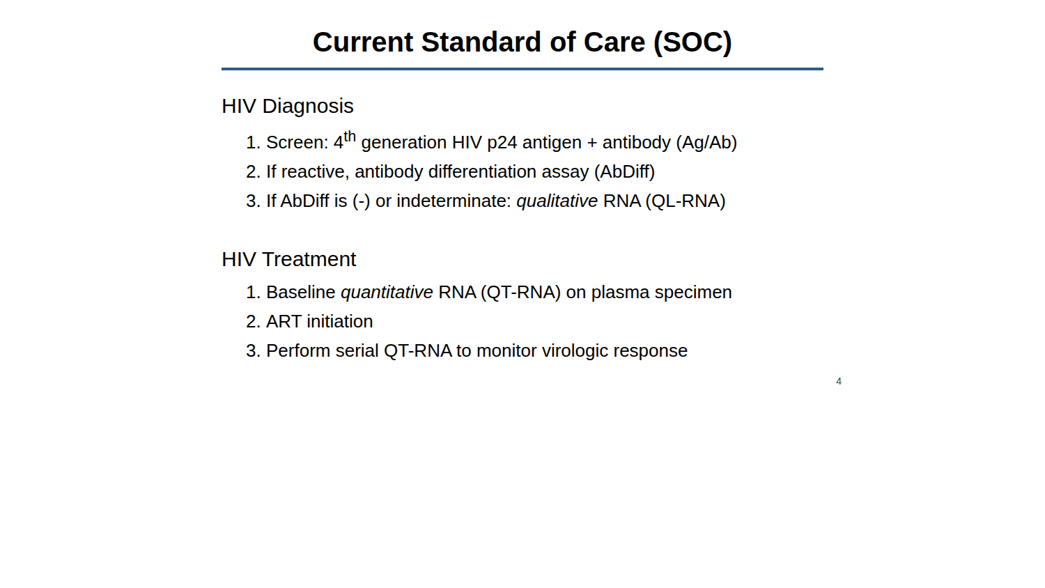Current Standard of Care (SOC)
HIV Diagnosis
Screen: 4th generation HIV p24 antigen + antibody (Ag/Ab)
If reactive, antibody differentiation assay (AbDiff)
If AbDiff is (-) or indeterminate: qualitative RNA (QL-RNA)
HIV Treatment
Baseline quantitative RNA (QT-RNA) on plasma specimen
ART initiation
Perform serial QT-RNA to monitor virologic response
4